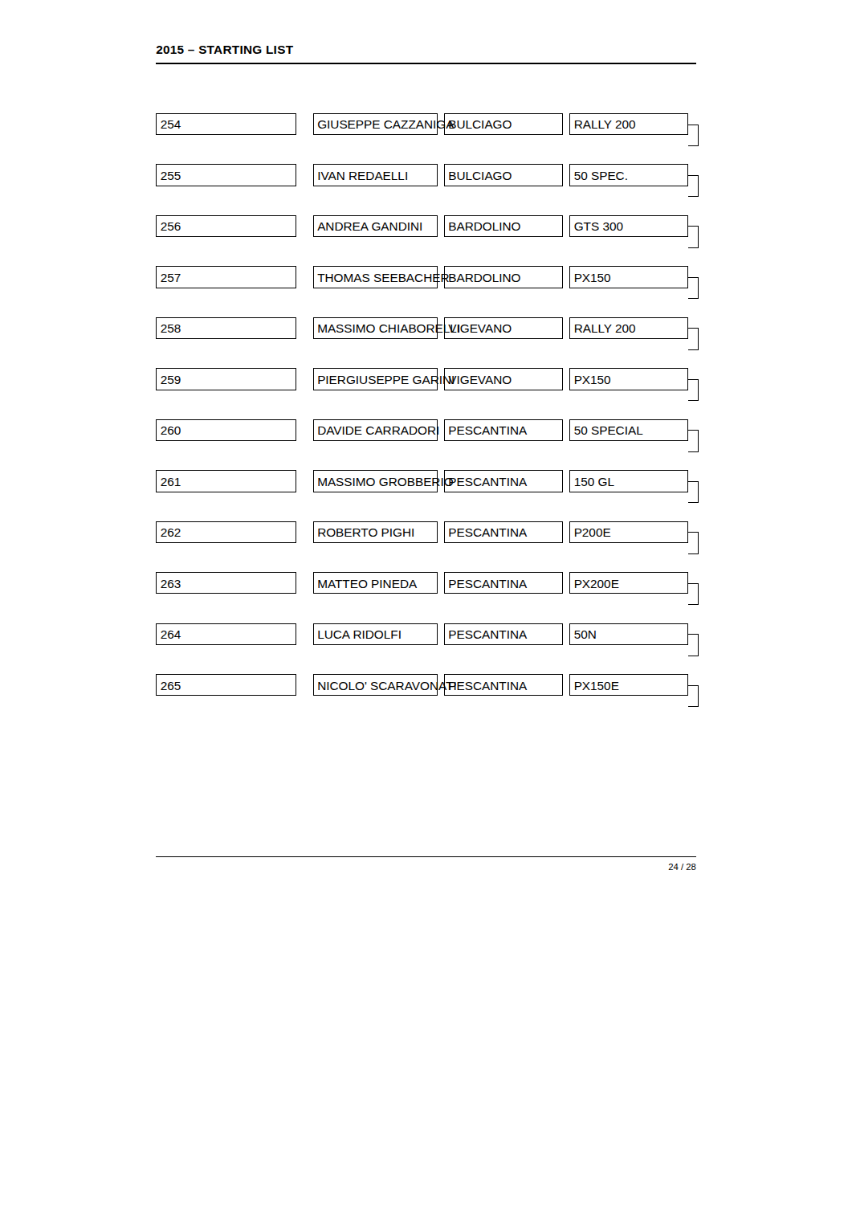2015 – STARTING LIST
| 254 | | GIUSEPPE CAZZANIGA | | BULCIAGO | | RALLY 200 | |
| 255 | | IVAN REDAELLI | | BULCIAGO | | 50 SPEC. | |
| 256 | | ANDREA GANDINI | | BARDOLINO | | GTS 300 | |
| 257 | | THOMAS SEEBACHER | | BARDOLINO | | PX150 | |
| 258 | | MASSIMO CHIABORELLI | | VIGEVANO | | RALLY 200 | |
| 259 | | PIERGIUSEPPE GARINI | | VIGEVANO | | PX150 | |
| 260 | | DAVIDE CARRADORI | | PESCANTINA | | 50 SPECIAL | |
| 261 | | MASSIMO GROBBERIO | | PESCANTINA | | 150 GL | |
| 262 | | ROBERTO PIGHI | | PESCANTINA | | P200E | |
| 263 | | MATTEO PINEDA | | PESCANTINA | | PX200E | |
| 264 | | LUCA RIDOLFI | | PESCANTINA | | 50N | |
| 265 | | NICOLO' SCARAVONATI | | PESCANTINA | | PX150E | |
24 / 28